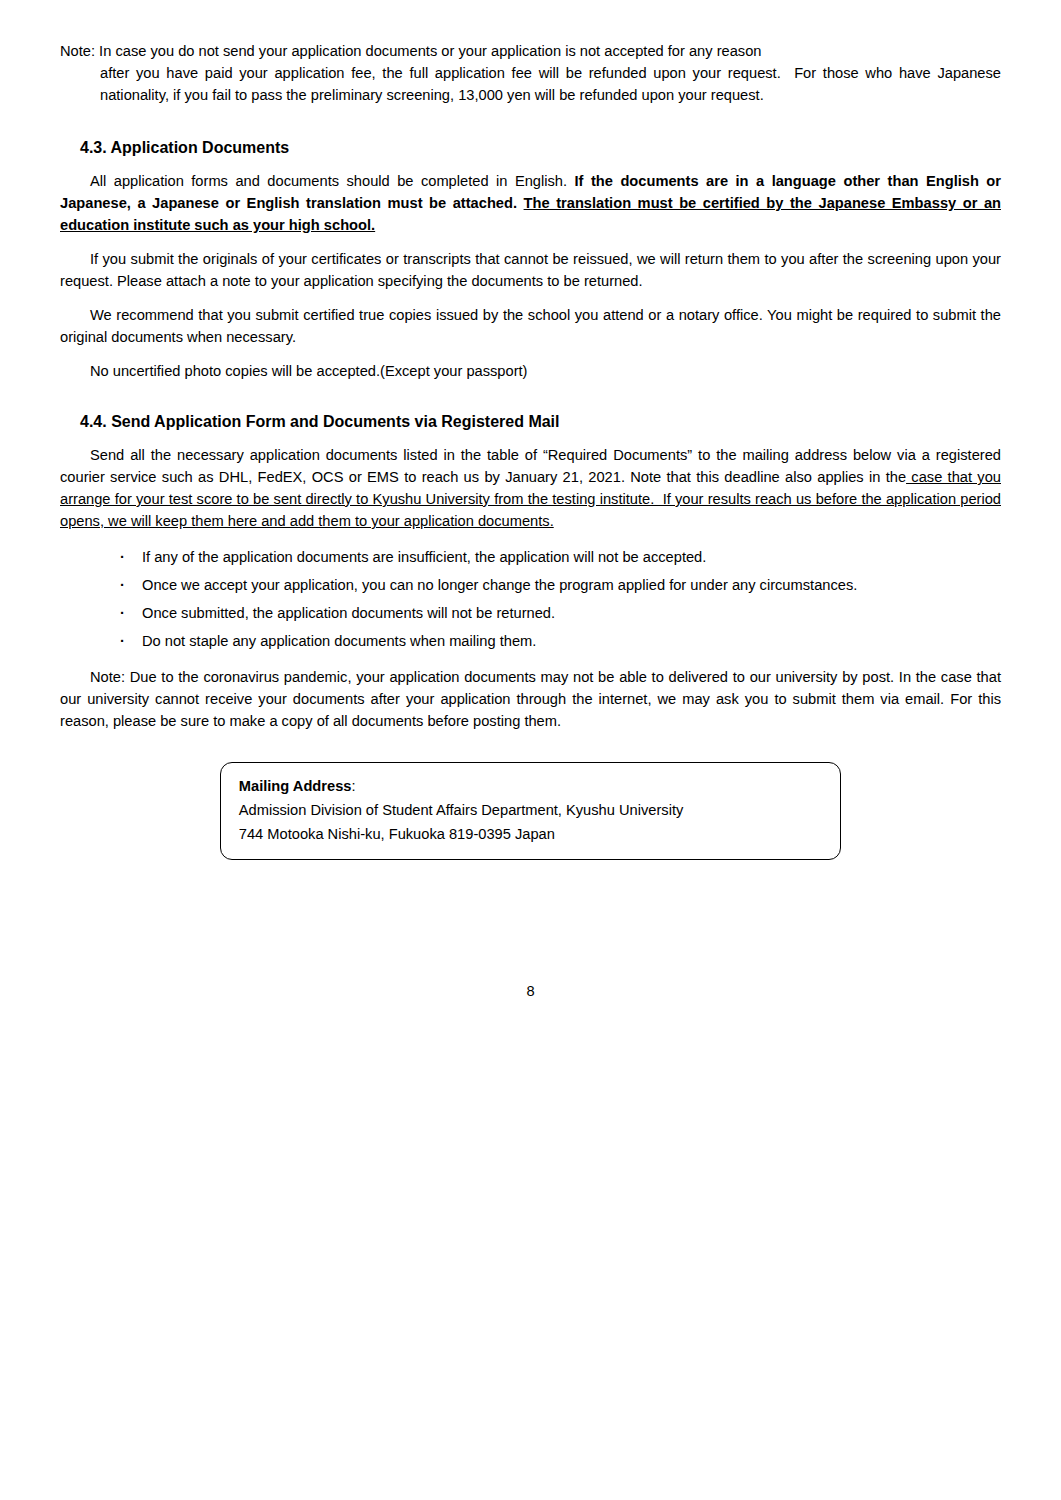Note: In case you do not send your application documents or your application is not accepted for any reason after you have paid your application fee, the full application fee will be refunded upon your request. For those who have Japanese nationality, if you fail to pass the preliminary screening, 13,000 yen will be refunded upon your request.
4.3. Application Documents
All application forms and documents should be completed in English. If the documents are in a language other than English or Japanese, a Japanese or English translation must be attached. The translation must be certified by the Japanese Embassy or an education institute such as your high school.
If you submit the originals of your certificates or transcripts that cannot be reissued, we will return them to you after the screening upon your request. Please attach a note to your application specifying the documents to be returned.
We recommend that you submit certified true copies issued by the school you attend or a notary office. You might be required to submit the original documents when necessary.
No uncertified photo copies will be accepted.(Except your passport)
4.4. Send Application Form and Documents via Registered Mail
Send all the necessary application documents listed in the table of “Required Documents” to the mailing address below via a registered courier service such as DHL, FedEX, OCS or EMS to reach us by January 21, 2021. Note that this deadline also applies in the case that you arrange for your test score to be sent directly to Kyushu University from the testing institute. If your results reach us before the application period opens, we will keep them here and add them to your application documents.
If any of the application documents are insufficient, the application will not be accepted.
Once we accept your application, you can no longer change the program applied for under any circumstances.
Once submitted, the application documents will not be returned.
Do not staple any application documents when mailing them.
Note: Due to the coronavirus pandemic, your application documents may not be able to delivered to our university by post. In the case that our university cannot receive your documents after your application through the internet, we may ask you to submit them via email. For this reason, please be sure to make a copy of all documents before posting them.
Mailing Address:
Admission Division of Student Affairs Department, Kyushu University
744 Motooka Nishi-ku, Fukuoka 819-0395 Japan
8